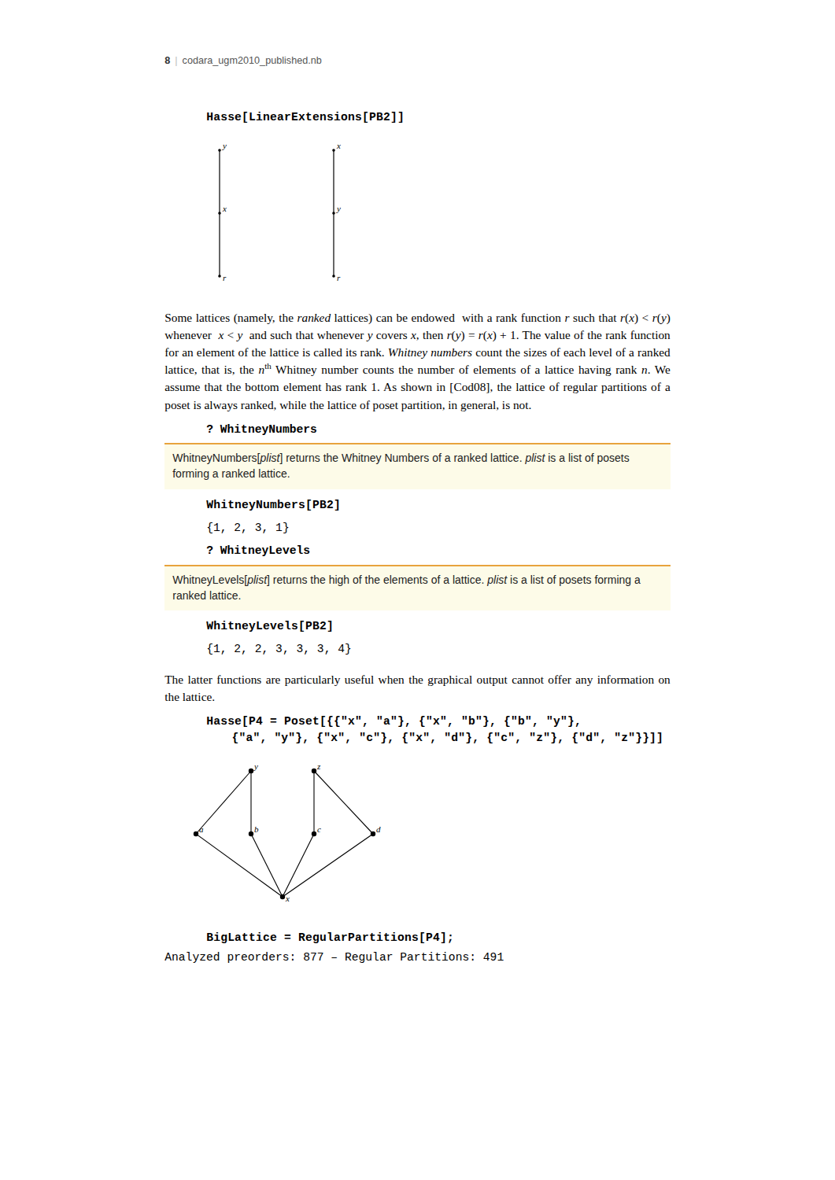8|codara_ugm2010_published.nb
Hasse[LinearExtensions[PB2]]
y x r x y r
Some lattices (namely, the ranked lattices) can be endowed with a rank function r such that r(x) < r(y) whenever x < y and such that whenever y covers x, then r(y) = r(x) + 1. The value of the rank function for an element of the lattice is called its rank. Whitney numbers count the sizes of each level of a ranked lattice, that is, the nth Whitney number counts the number of elements of a lattice having rank n. We assume that the bottom element has rank 1. As shown in [Cod08], the lattice of regular partitions of a poset is always ranked, while the lattice of poset partition, in general, is not.
? WhitneyNumbers
WhitneyNumbers[plist] returns the Whitney Numbers of a ranked lattice. plist is a list of posets forming a ranked lattice.
WhitneyNumbers[PB2]
{1, 2, 3, 1}
? WhitneyLevels
WhitneyLevels[plist] returns the high of the elements of a lattice. plist is a list of posets forming a ranked lattice.
WhitneyLevels[PB2]
{1, 2, 2, 3, 3, 3, 4}
The latter functions are particularly useful when the graphical output cannot offer any information on the lattice.
Hasse[P4 = Poset[{{"x", "a"}, {"x", "b"}, {"b", "y"},
{"a", "y"}, {"x", "c"}, {"x", "d"}, {"c", "z"}, {"d", "z"}}]]
x a b c d y z
BigLattice = RegularPartitions[P4];
Analyzed preorders: 877 – Regular Partitions: 491